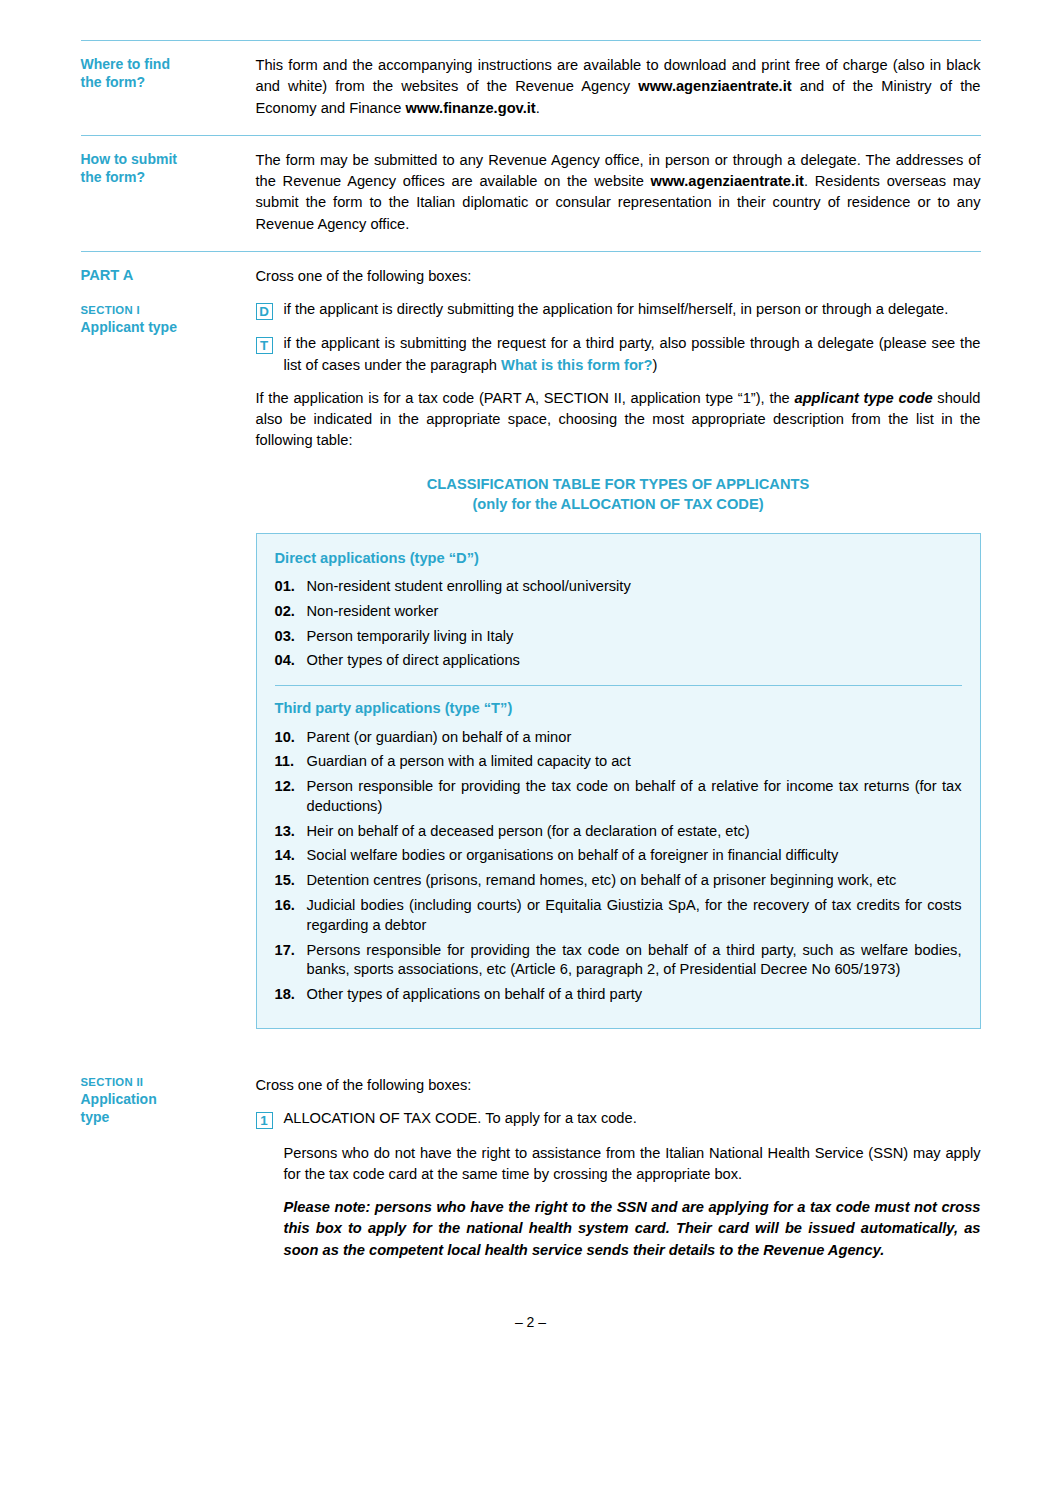Where to find
the form?
This form and the accompanying instructions are available to download and print free of charge (also in black and white) from the websites of the Revenue Agency www.agenziaentrate.it and of the Ministry of the Economy and Finance www.finanze.gov.it.
How to submit
the form?
The form may be submitted to any Revenue Agency office, in person or through a delegate. The addresses of the Revenue Agency offices are available on the website www.agenziaentrate.it. Residents overseas may submit the form to the Italian diplomatic or consular representation in their country of residence or to any Revenue Agency office.
PART A
SECTION I
Applicant type
Cross one of the following boxes:
D
if the applicant is directly submitting the application for himself/herself, in person or through a delegate.
T
if the applicant is submitting the request for a third party, also possible through a delegate (please see the list of cases under the paragraph What is this form for?)
If the application is for a tax code (PART A, SECTION II, application type “1”), the applicant type code should also be indicated in the appropriate space, choosing the most appropriate description from the list in the following table:
CLASSIFICATION TABLE FOR TYPES OF APPLICANTS
(only for the ALLOCATION OF TAX CODE)
Direct applications (type “D”)
01. Non-resident student enrolling at school/university
02. Non-resident worker
03. Person temporarily living in Italy
04. Other types of direct applications
Third party applications (type “T”)
10. Parent (or guardian) on behalf of a minor
11. Guardian of a person with a limited capacity to act
12. Person responsible for providing the tax code on behalf of a relative for income tax returns (for tax deductions)
13. Heir on behalf of a deceased person (for a declaration of estate, etc)
14. Social welfare bodies or organisations on behalf of a foreigner in financial difficulty
15. Detention centres (prisons, remand homes, etc) on behalf of a prisoner beginning work, etc
16. Judicial bodies (including courts) or Equitalia Giustizia SpA, for the recovery of tax credits for costs regarding a debtor
17. Persons responsible for providing the tax code on behalf of a third party, such as welfare bodies, banks, sports associations, etc (Article 6, paragraph 2, of Presidential Decree No 605/1973)
18. Other types of applications on behalf of a third party
SECTION II
Application
type
Cross one of the following boxes:
1
ALLOCATION OF TAX CODE. To apply for a tax code.
Persons who do not have the right to assistance from the Italian National Health Service (SSN) may apply for the tax code card at the same time by crossing the appropriate box.
Please note: persons who have the right to the SSN and are applying for a tax code must not cross this box to apply for the national health system card. Their card will be issued automatically, as soon as the competent local health service sends their details to the Revenue Agency.
– 2 –